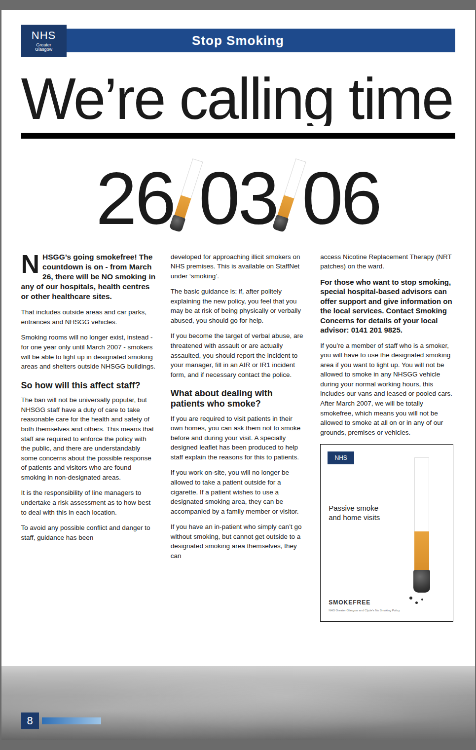Stop Smoking
NHS Greater Glasgow
We’re calling time
26 03 06
NHSGG’s going smokefree! The countdown is on - from March 26, there will be NO smoking in any of our hospitals, health centres or other healthcare sites.
That includes outside areas and car parks, entrances and NHSGG vehicles.
Smoking rooms will no longer exist, instead - for one year only until March 2007 - smokers will be able to light up in designated smoking areas and shelters outside NHSGG buildings.
So how will this affect staff?
The ban will not be universally popular, but NHSGG staff have a duty of care to take reasonable care for the health and safety of both themselves and others. This means that staff are required to enforce the policy with the public, and there are understandably some concerns about the possible response of patients and visitors who are found smoking in non-designated areas.
It is the responsibility of line managers to undertake a risk assessment as to how best to deal with this in each location.
To avoid any possible conflict and danger to staff, guidance has been
developed for approaching illicit smokers on NHS premises. This is available on StaffNet under ‘smoking’.
The basic guidance is: if, after politely explaining the new policy, you feel that you may be at risk of being physically or verbally abused, you should go for help.
If you become the target of verbal abuse, are threatened with assault or are actually assaulted, you should report the incident to your manager, fill in an AIR or IR1 incident form, and if necessary contact the police.
What about dealing with patients who smoke?
If you are required to visit patients in their own homes, you can ask them not to smoke before and during your visit. A specially designed leaflet has been produced to help staff explain the reasons for this to patients.
If you work on-site, you will no longer be allowed to take a patient outside for a cigarette. If a patient wishes to use a designated smoking area, they can be accompanied by a family member or visitor.
If you have an in-patient who simply can’t go without smoking, but cannot get outside to a designated smoking area themselves, they can
access Nicotine Replacement Therapy (NRT patches) on the ward.
For those who want to stop smoking, special hospital-based advisors can offer support and give information on the local services. Contact Smoking Concerns for details of your local advisor: 0141 201 9825.
If you’re a member of staff who is a smoker, you will have to use the designated smoking area if you want to light up. You will not be allowed to smoke in any NHSGG vehicle during your normal working hours, this includes our vans and leased or pooled cars. After March 2007, we will be totally smokefree, which means you will not be allowed to smoke at all on or in any of our grounds, premises or vehicles.
NHS
Passive smoke
and home visits
SMOKEFREE NHS Greater Glasgow and Clyde’s No Smoking Policy
8